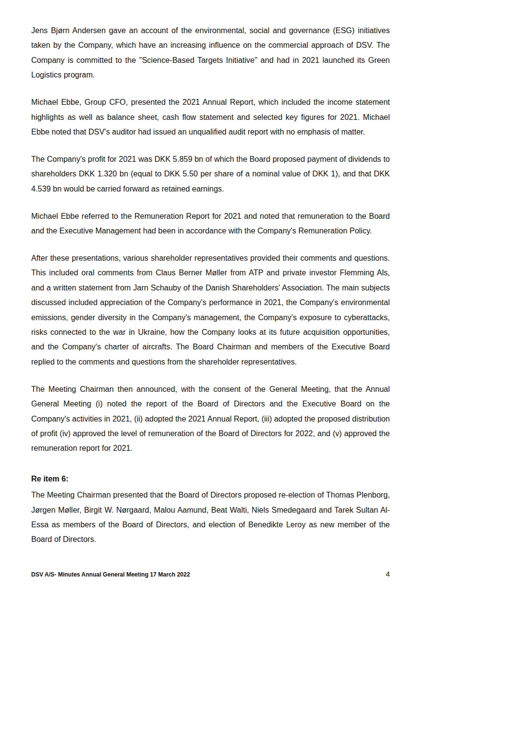Jens Bjørn Andersen gave an account of the environmental, social and governance (ESG) initiatives taken by the Company, which have an increasing influence on the commercial approach of DSV. The Company is committed to the "Science-Based Targets Initiative" and had in 2021 launched its Green Logistics program.
Michael Ebbe, Group CFO, presented the 2021 Annual Report, which included the income statement highlights as well as balance sheet, cash flow statement and selected key figures for 2021. Michael Ebbe noted that DSV's auditor had issued an unqualified audit report with no emphasis of matter.
The Company's profit for 2021 was DKK 5.859 bn of which the Board proposed payment of dividends to shareholders DKK 1.320 bn (equal to DKK 5.50 per share of a nominal value of DKK 1), and that DKK 4.539 bn would be carried forward as retained earnings.
Michael Ebbe referred to the Remuneration Report for 2021 and noted that remuneration to the Board and the Executive Management had been in accordance with the Company's Remuneration Policy.
After these presentations, various shareholder representatives provided their comments and questions. This included oral comments from Claus Berner Møller from ATP and private investor Flemming Als, and a written statement from Jarn Schauby of the Danish Shareholders' Association. The main subjects discussed included appreciation of the Company's performance in 2021, the Company's environmental emissions, gender diversity in the Company's management, the Company's exposure to cyberattacks, risks connected to the war in Ukraine, how the Company looks at its future acquisition opportunities, and the Company's charter of aircrafts. The Board Chairman and members of the Executive Board replied to the comments and questions from the shareholder representatives.
The Meeting Chairman then announced, with the consent of the General Meeting, that the Annual General Meeting (i) noted the report of the Board of Directors and the Executive Board on the Company's activities in 2021, (ii) adopted the 2021 Annual Report, (iii) adopted the proposed distribution of profit (iv) approved the level of remuneration of the Board of Directors for 2022, and (v) approved the remuneration report for 2021.
Re item 6:
The Meeting Chairman presented that the Board of Directors proposed re-election of Thomas Plenborg, Jørgen Møller, Birgit W. Nørgaard, Malou Aamund, Beat Walti, Niels Smedegaard and Tarek Sultan Al-Essa as members of the Board of Directors, and election of Benedikte Leroy as new member of the Board of Directors.
DSV A/S- Minutes Annual General Meeting 17 March 2022 4